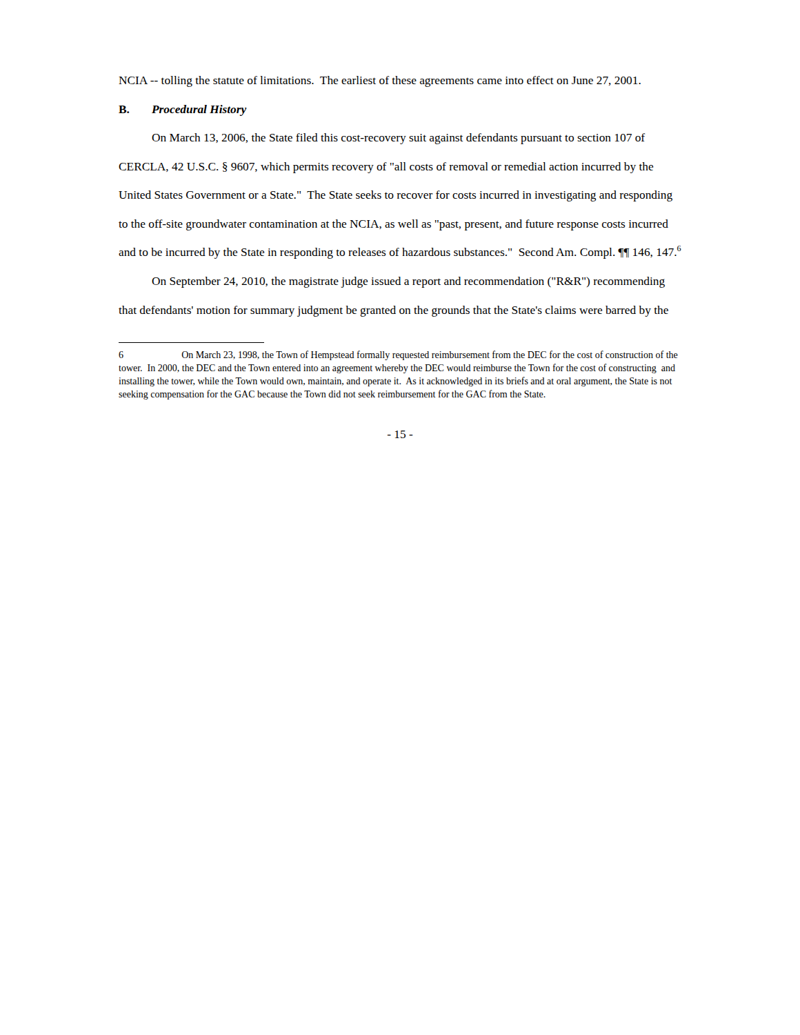NCIA -- tolling the statute of limitations. The earliest of these agreements came into effect on June 27, 2001.
B. Procedural History
On March 13, 2006, the State filed this cost-recovery suit against defendants pursuant to section 107 of CERCLA, 42 U.S.C. § 9607, which permits recovery of "all costs of removal or remedial action incurred by the United States Government or a State." The State seeks to recover for costs incurred in investigating and responding to the off-site groundwater contamination at the NCIA, as well as "past, present, and future response costs incurred and to be incurred by the State in responding to releases of hazardous substances." Second Am. Compl. ¶¶ 146, 147.6
On September 24, 2010, the magistrate judge issued a report and recommendation ("R&R") recommending that defendants' motion for summary judgment be granted on the grounds that the State's claims were barred by the
6 On March 23, 1998, the Town of Hempstead formally requested reimbursement from the DEC for the cost of construction of the tower. In 2000, the DEC and the Town entered into an agreement whereby the DEC would reimburse the Town for the cost of constructing and installing the tower, while the Town would own, maintain, and operate it. As it acknowledged in its briefs and at oral argument, the State is not seeking compensation for the GAC because the Town did not seek reimbursement for the GAC from the State.
- 15 -